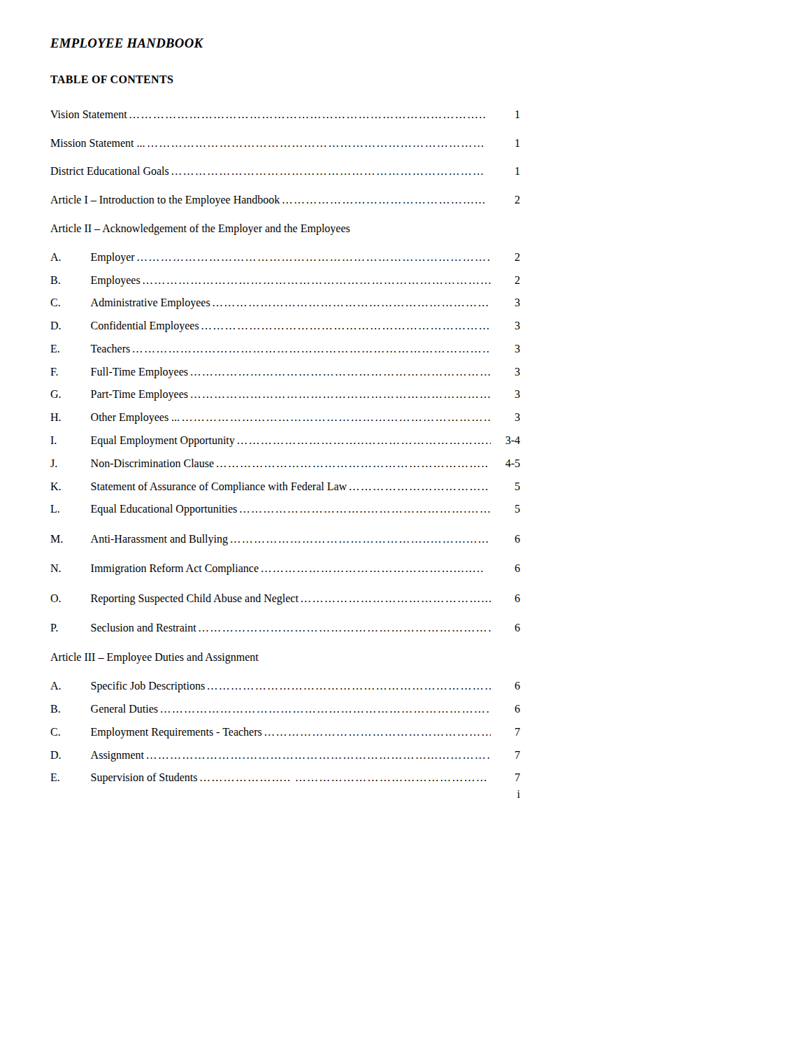EMPLOYEE HANDBOOK
TABLE OF CONTENTS
Vision Statement …………………………………………………………………………….. 1
Mission Statement ... ………………………………………………………………………… 1
District Educational Goals …………………………………………………………………… 1
Article I – Introduction to the Employee Handbook …………………………………………... 2
Article II – Acknowledgement of the Employer and the Employees
A. Employer ………………………………………………………………………………….. 2
B. Employees ………………………………………………………………………………… 2
C. Administrative Employees …………………………………………………………………... 3
D. Confidential Employees ……………………………………………………………………... 3
E. Teachers …………………………………………………………………………………... 3
F. Full-Time Employees ………………………………………………………………………... 3
G. Part-Time Employees ………………………………………………………………………... 3
H. Other Employees ... …………………………………………………………………………... 3
I. Equal Employment Opportunity …………………………..………………………….. 3-4
J. Non-Discrimination Clause ………………………………………………………….. 4-5
K. Statement of Assurance of Compliance with Federal Law …………………………….. 5
L. Equal Educational Opportunities …………………………..…………………….…….. 5
M. Anti-Harassment and Bullying …………………………………………..………...…… 6
N. Immigration Reform Act Compliance …………………………………………...….. 6
O. Reporting Suspected Child Abuse and Neglect ………………………………………... 6
P. Seclusion and Restraint ……………………………………………………………………… 6
Article III – Employee Duties and Assignment
A. Specific Job Descriptions …………………………………………………………………… 6
B. General Duties ……………………………………………………………………………… 6
C. Employment Requirements - Teachers ………………………………………………… 7
D. Assignment …………………….………………………………………...…………………... 7
E. Supervision of Students ………………….. ………………………………………… 7
i